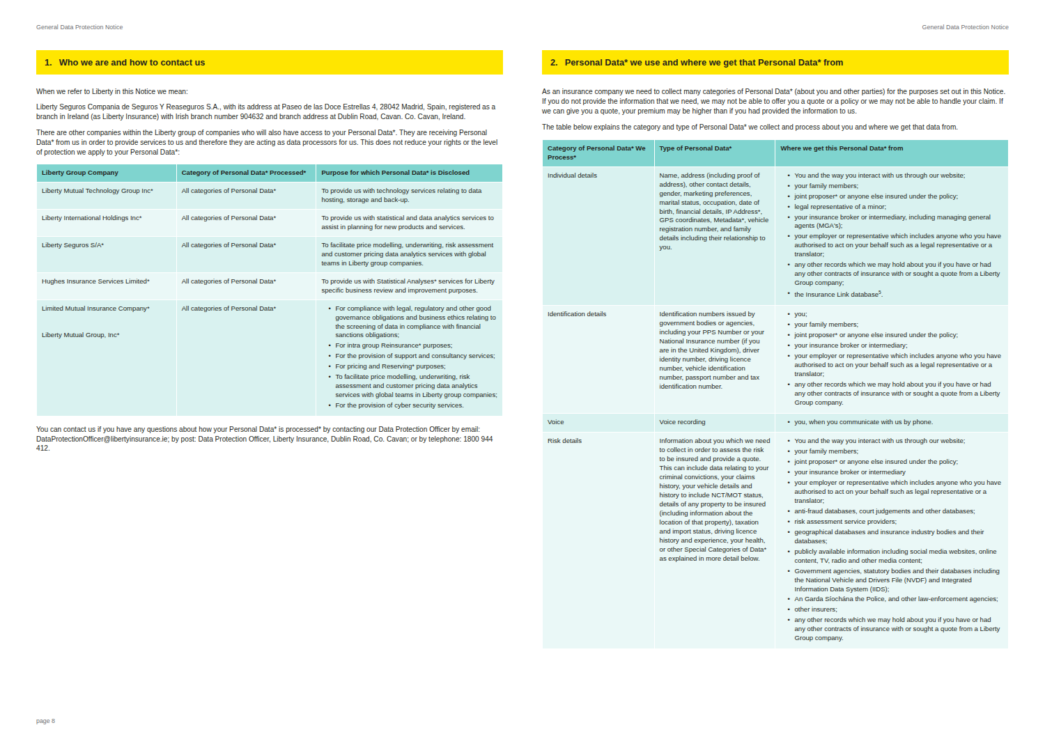General Data Protection Notice General Data Protection Notice
1. Who we are and how to contact us
When we refer to Liberty in this Notice we mean:
Liberty Seguros Compania de Seguros Y Reaseguros S.A., with its address at Paseo de las Doce Estrellas 4, 28042 Madrid, Spain, registered as a branch in Ireland (as Liberty Insurance) with Irish branch number 904632 and branch address at Dublin Road, Cavan. Co. Cavan, Ireland.
There are other companies within the Liberty group of companies who will also have access to your Personal Data*. They are receiving Personal Data* from us in order to provide services to us and therefore they are acting as data processors for us. This does not reduce your rights or the level of protection we apply to your Personal Data*:
| Liberty Group Company | Category of Personal Data* Processed* | Purpose for which Personal Data* is Disclosed |
| --- | --- | --- |
| Liberty Mutual Technology Group Inc* | All categories of Personal Data* | To provide us with technology services relating to data hosting, storage and back-up. |
| Liberty International Holdings Inc* | All categories of Personal Data* | To provide us with statistical and data analytics services to assist in planning for new products and services. |
| Liberty Seguros S/A* | All categories of Personal Data* | To facilitate price modelling, underwriting, risk assessment and customer pricing data analytics services with global teams in Liberty group companies. |
| Hughes Insurance Services Limited* | All categories of Personal Data* | To provide us with Statistical Analyses* services for Liberty specific business review and improvement purposes. |
| Limited Mutual Insurance Company* Liberty Mutual Group, Inc* | All categories of Personal Data* | For compliance with legal, regulatory and other good governance obligations and business ethics relating to the screening of data in compliance with financial sanctions obligations; For intra group Reinsurance* purposes; For the provision of support and consultancy services; For pricing and Reserving* purposes; To facilitate price modelling, underwriting, risk assessment and customer pricing data analytics services with global teams in Liberty group companies; For the provision of cyber security services. |
You can contact us if you have any questions about how your Personal Data* is processed* by contacting our Data Protection Officer by email: DataProtectionOfficer@libertyinsurance.ie; by post: Data Protection Officer, Liberty Insurance, Dublin Road, Co. Cavan; or by telephone: 1800 944 412.
2. Personal Data* we use and where we get that Personal Data* from
As an insurance company we need to collect many categories of Personal Data* (about you and other parties) for the purposes set out in this Notice. If you do not provide the information that we need, we may not be able to offer you a quote or a policy or we may not be able to handle your claim. If we can give you a quote, your premium may be higher than if you had provided the information to us.
The table below explains the category and type of Personal Data* we collect and process about you and where we get that data from.
| Category of Personal Data* We Process* | Type of Personal Data* | Where we get this Personal Data* from |
| --- | --- | --- |
| Individual details | Name, address (including proof of address), other contact details, gender, marketing preferences, marital status, occupation, date of birth, financial details, IP Address*, GPS coordinates, Metadata*, vehicle registration number, and family details including their relationship to you. | You and the way you interact with us through our website; your family members; joint proposer* or anyone else insured under the policy; legal representative of a minor; your insurance broker or intermediary, including managing general agents (MGA's); your employer or representative which includes anyone who you have authorised to act on your behalf such as a legal representative or a translator; any other records which we may hold about you if you have or had any other contracts of insurance with or sought a quote from a Liberty Group company; the Insurance Link database 5 . |
| Identification details | Identification numbers issued by government bodies or agencies, including your PPS Number or your National Insurance number (if you are in the United Kingdom), driver identity number, driving licence number, vehicle identification number, passport number and tax identification number. | you; your family members; joint proposer* or anyone else insured under the policy; your insurance broker or intermediary; your employer or representative which includes anyone who you have authorised to act on your behalf such as a legal representative or a translator; any other records which we may hold about you if you have or had any other contracts of insurance with or sought a quote from a Liberty Group company. |
| Voice | Voice recording | you, when you communicate with us by phone. |
| Risk details | Information about you which we need to collect in order to assess the risk to be insured and provide a quote. This can include data relating to your criminal convictions, your claims history, your vehicle details and history to include NCT/MOT status, details of any property to be insured (including information about the location of that property), taxation and import status, driving licence history and experience, your health, or other Special Categories of Data* as explained in more detail below. | You and the way you interact with us through our website; your family members; joint proposer* or anyone else insured under the policy; your insurance broker or intermediary your employer or representative which includes anyone who you have authorised to act on your behalf such as legal representative or a translator; anti-fraud databases, court judgements and other databases; risk assessment service providers; geographical databases and insurance industry bodies and their databases; publicly available information including social media websites, online content, TV, radio and other media content; Government agencies, statutory bodies and their databases including the National Vehicle and Drivers File (NVDF) and Integrated Information Data System (IIDS); An Garda Síochána the Police, and other law-enforcement agencies; other insurers; any other records which we may hold about you if you have or had any other contracts of insurance with or sought a quote from a Liberty Group company. |
page 8